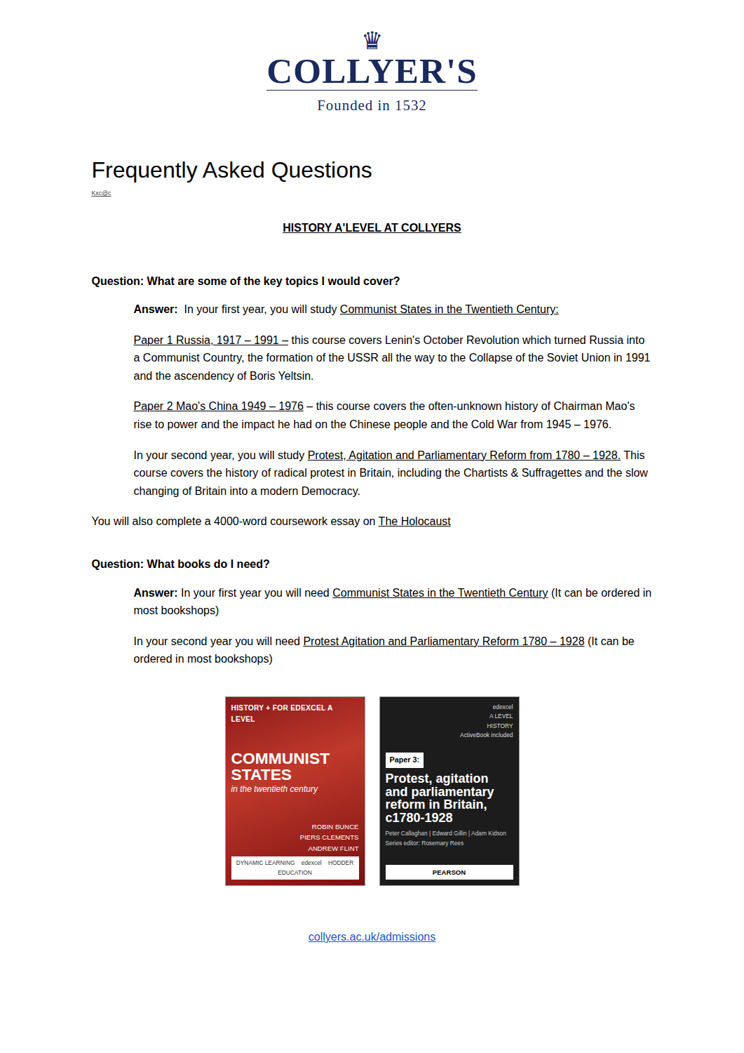♛
COLLYER'S
Founded in 1532
Frequently Asked Questions
Kxc@c
HISTORY A'LEVEL AT COLLYERS
Question: What are some of the key topics I would cover?
Answer: In your first year, you will study Communist States in the Twentieth Century:
Paper 1 Russia, 1917 – 1991 – this course covers Lenin's October Revolution which turned Russia into a Communist Country, the formation of the USSR all the way to the Collapse of the Soviet Union in 1991 and the ascendency of Boris Yeltsin.
Paper 2 Mao's China 1949 – 1976 – this course covers the often-unknown history of Chairman Mao's rise to power and the impact he had on the Chinese people and the Cold War from 1945 – 1976.
In your second year, you will study Protest, Agitation and Parliamentary Reform from 1780 – 1928. This course covers the history of radical protest in Britain, including the Chartists & Suffragettes and the slow changing of Britain into a modern Democracy.
You will also complete a 4000-word coursework essay on The Holocaust
Question: What books do I need?
Answer: In your first year you will need Communist States in the Twentieth Century (It can be ordered in most bookshops)
In your second year you will need Protest Agitation and Parliamentary Reform 1780 – 1928 (It can be ordered in most bookshops)
HISTORY + FOR EDEXCEL A LEVEL
COMMUNIST STATES
in the twentieth century
ROBIN BUNCE
PIERS CLEMENTS
ANDREW FLINT
DYNAMIC LEARNING edexcel HODDER EDUCATION
edexcel
A LEVEL
HISTORY
ActiveBook included
Paper 3:
Protest, agitation and parliamentary reform in Britain, c1780-1928
Peter Callaghan | Edward Gillin | Adam Kidson
Series editor: Rosemary Rees
PEARSON
collyers.ac.uk/admissions